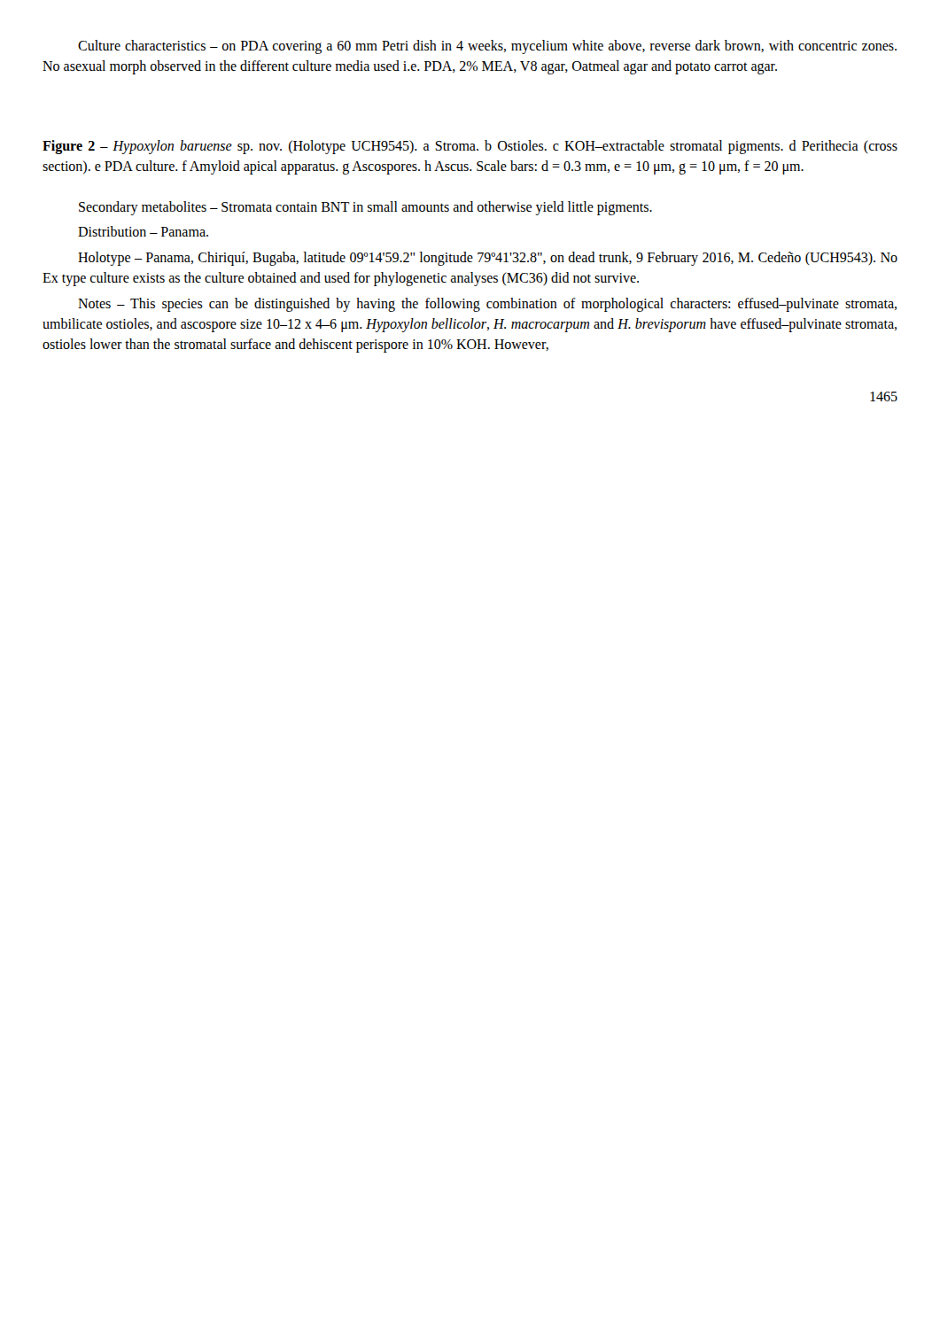Culture characteristics – on PDA covering a 60 mm Petri dish in 4 weeks, mycelium white above, reverse dark brown, with concentric zones. No asexual morph observed in the different culture media used i.e. PDA, 2% MEA, V8 agar, Oatmeal agar and potato carrot agar.
Figure 2 – Hypoxylon baruense sp. nov. (Holotype UCH9545). a Stroma. b Ostioles. c KOH–extractable stromatal pigments. d Perithecia (cross section). e PDA culture. f Amyloid apical apparatus. g Ascospores. h Ascus. Scale bars: d = 0.3 mm, e = 10 μm, g = 10 μm, f = 20 μm.
Secondary metabolites – Stromata contain BNT in small amounts and otherwise yield little pigments.
Distribution – Panama.
Holotype – Panama, Chiriquí, Bugaba, latitude 09º14'59.2" longitude 79º41'32.8", on dead trunk, 9 February 2016, M. Cedeño (UCH9543). No Ex type culture exists as the culture obtained and used for phylogenetic analyses (MC36) did not survive.
Notes – This species can be distinguished by having the following combination of morphological characters: effused–pulvinate stromata, umbilicate ostioles, and ascospore size 10–12 x 4–6 μm. Hypoxylon bellicolor, H. macrocarpum and H. brevisporum have effused–pulvinate stromata, ostioles lower than the stromatal surface and dehiscent perispore in 10% KOH. However,
1465